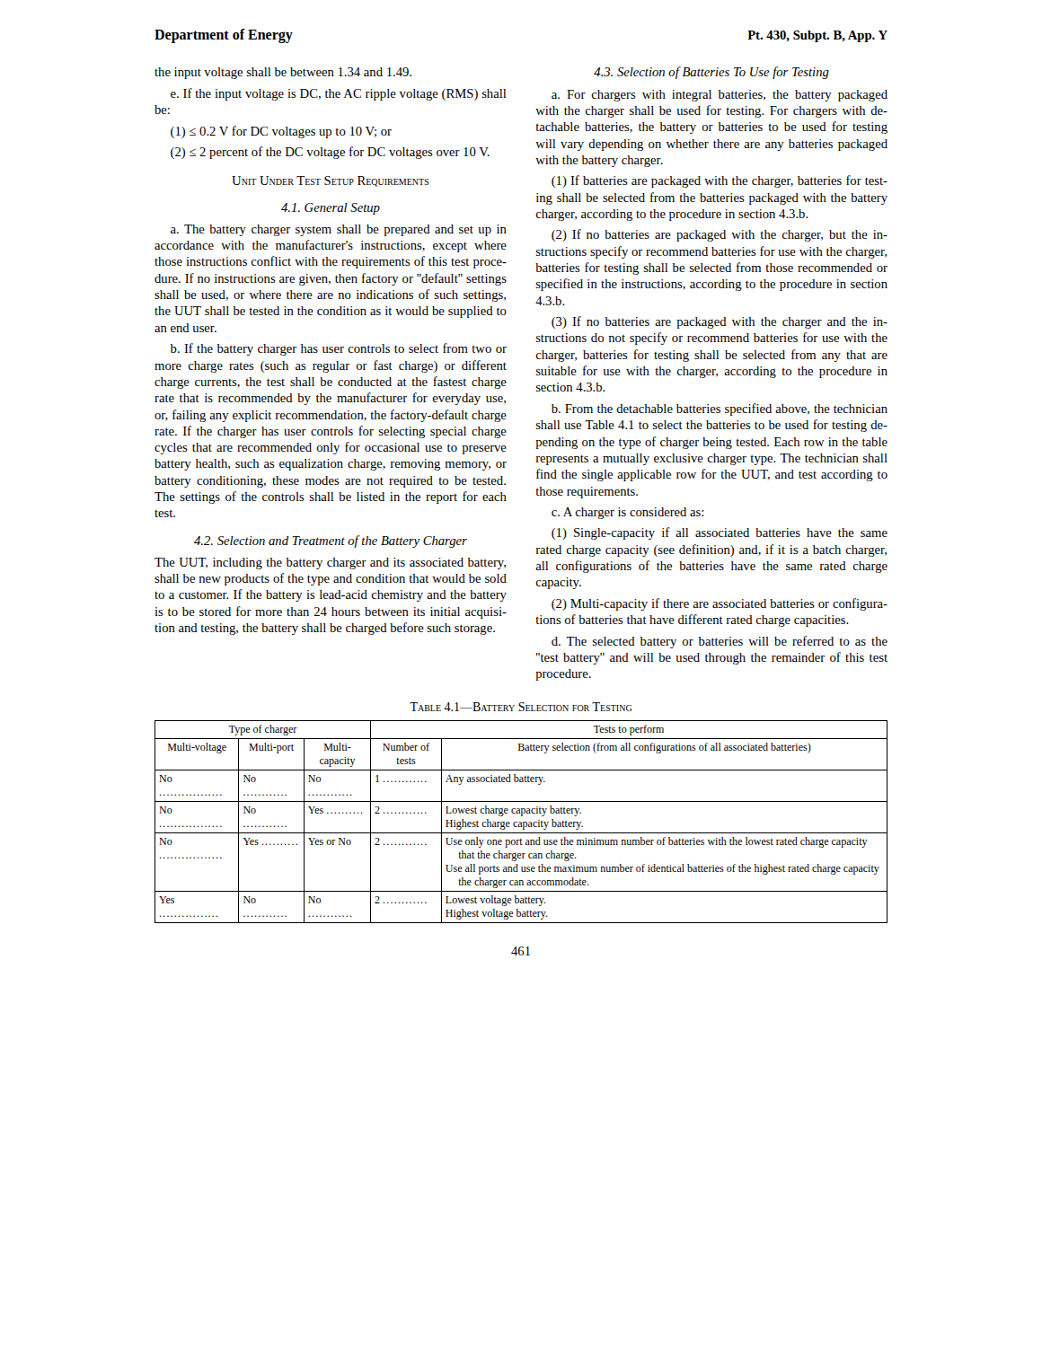Department of Energy
Pt. 430, Subpt. B, App. Y
the input voltage shall be between 1.34 and 1.49.
e. If the input voltage is DC, the AC ripple voltage (RMS) shall be:
(1) ≤ 0.2 V for DC voltages up to 10 V; or
(2) ≤ 2 percent of the DC voltage for DC voltages over 10 V.
Unit Under Test Setup Requirements
4.1. General Setup
a. The battery charger system shall be prepared and set up in accordance with the manufacturer's instructions, except where those instructions conflict with the requirements of this test procedure. If no instructions are given, then factory or ''default'' settings shall be used, or where there are no indications of such settings, the UUT shall be tested in the condition as it would be supplied to an end user.
b. If the battery charger has user controls to select from two or more charge rates (such as regular or fast charge) or different charge currents, the test shall be conducted at the fastest charge rate that is recommended by the manufacturer for everyday use, or, failing any explicit recommendation, the factory-default charge rate. If the charger has user controls for selecting special charge cycles that are recommended only for occasional use to preserve battery health, such as equalization charge, removing memory, or battery conditioning, these modes are not required to be tested. The settings of the controls shall be listed in the report for each test.
4.2. Selection and Treatment of the Battery Charger
The UUT, including the battery charger and its associated battery, shall be new products of the type and condition that would be sold to a customer. If the battery is lead-acid chemistry and the battery is to be stored for more than 24 hours between its initial acquisition and testing, the battery shall be charged before such storage.
4.3. Selection of Batteries To Use for Testing
a. For chargers with integral batteries, the battery packaged with the charger shall be used for testing. For chargers with detachable batteries, the battery or batteries to be used for testing will vary depending on whether there are any batteries packaged with the battery charger.
(1) If batteries are packaged with the charger, batteries for testing shall be selected from the batteries packaged with the battery charger, according to the procedure in section 4.3.b.
(2) If no batteries are packaged with the charger, but the instructions specify or recommend batteries for use with the charger, batteries for testing shall be selected from those recommended or specified in the instructions, according to the procedure in section 4.3.b.
(3) If no batteries are packaged with the charger and the instructions do not specify or recommend batteries for use with the charger, batteries for testing shall be selected from any that are suitable for use with the charger, according to the procedure in section 4.3.b.
b. From the detachable batteries specified above, the technician shall use Table 4.1 to select the batteries to be used for testing depending on the type of charger being tested. Each row in the table represents a mutually exclusive charger type. The technician shall find the single applicable row for the UUT, and test according to those requirements.
c. A charger is considered as:
(1) Single-capacity if all associated batteries have the same rated charge capacity (see definition) and, if it is a batch charger, all configurations of the batteries have the same rated charge capacity.
(2) Multi-capacity if there are associated batteries or configurations of batteries that have different rated charge capacities.
d. The selected battery or batteries will be referred to as the ''test battery'' and will be used through the remainder of this test procedure.
Table 4.1—Battery Selection for Testing
| Type of charger | Tests to perform |
| --- | --- |
| Multi-voltage | Multi-port | Multi-capacity | Number of tests | Battery selection (from all configurations of all associated batteries) |
| No ................. | No ............ | No ............ | 1 ............ | Any associated battery. |
| No ................. | No ............ | Yes .......... | 2 ............ | Lowest charge capacity battery. Highest charge capacity battery. |
| No ................. | Yes .......... | Yes or No | 2 ............ | Use only one port and use the minimum number of batteries with the lowest rated charge capacity that the charger can charge. Use all ports and use the maximum number of identical batteries of the highest rated charge capacity the charger can accommodate. |
| Yes ................ | No ............ | No ............ | 2 ............ | Lowest voltage battery. Highest voltage battery. |
461